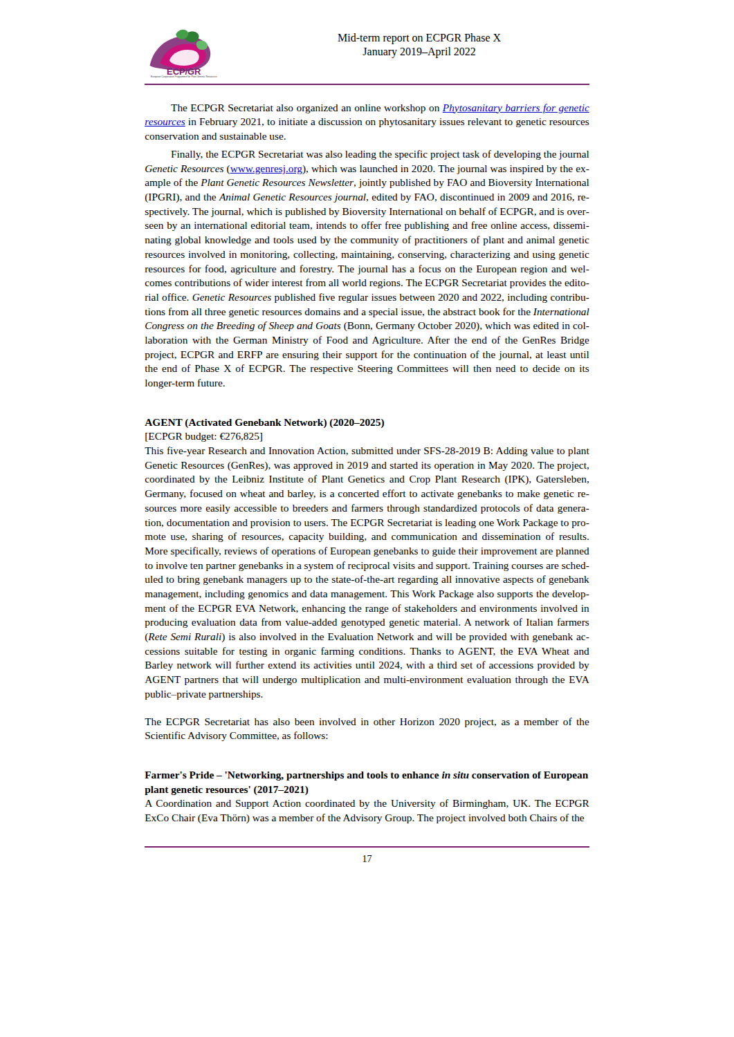ECP/GR European Cooperative Programme for Plant Genetic Resources
Mid-term report on ECPGR Phase X January 2019–April 2022
The ECPGR Secretariat also organized an online workshop on Phytosanitary barriers for genetic resources in February 2021, to initiate a discussion on phytosanitary issues relevant to genetic resources conservation and sustainable use.
Finally, the ECPGR Secretariat was also leading the specific project task of developing the journal Genetic Resources (www.genresj.org), which was launched in 2020. The journal was inspired by the example of the Plant Genetic Resources Newsletter, jointly published by FAO and Bioversity International (IPGRI), and the Animal Genetic Resources journal, edited by FAO, discontinued in 2009 and 2016, respectively. The journal, which is published by Bioversity International on behalf of ECPGR, and is overseen by an international editorial team, intends to offer free publishing and free online access, disseminating global knowledge and tools used by the community of practitioners of plant and animal genetic resources involved in monitoring, collecting, maintaining, conserving, characterizing and using genetic resources for food, agriculture and forestry. The journal has a focus on the European region and welcomes contributions of wider interest from all world regions. The ECPGR Secretariat provides the editorial office. Genetic Resources published five regular issues between 2020 and 2022, including contributions from all three genetic resources domains and a special issue, the abstract book for the International Congress on the Breeding of Sheep and Goats (Bonn, Germany October 2020), which was edited in collaboration with the German Ministry of Food and Agriculture. After the end of the GenRes Bridge project, ECPGR and ERFP are ensuring their support for the continuation of the journal, at least until the end of Phase X of ECPGR. The respective Steering Committees will then need to decide on its longer-term future.
AGENT (Activated Genebank Network) (2020–2025)
[ECPGR budget: €276,825]
This five-year Research and Innovation Action, submitted under SFS-28-2019 B: Adding value to plant Genetic Resources (GenRes), was approved in 2019 and started its operation in May 2020. The project, coordinated by the Leibniz Institute of Plant Genetics and Crop Plant Research (IPK), Gatersleben, Germany, focused on wheat and barley, is a concerted effort to activate genebanks to make genetic resources more easily accessible to breeders and farmers through standardized protocols of data generation, documentation and provision to users. The ECPGR Secretariat is leading one Work Package to promote use, sharing of resources, capacity building, and communication and dissemination of results. More specifically, reviews of operations of European genebanks to guide their improvement are planned to involve ten partner genebanks in a system of reciprocal visits and support. Training courses are scheduled to bring genebank managers up to the state-of-the-art regarding all innovative aspects of genebank management, including genomics and data management. This Work Package also supports the development of the ECPGR EVA Network, enhancing the range of stakeholders and environments involved in producing evaluation data from value-added genotyped genetic material. A network of Italian farmers (Rete Semi Rurali) is also involved in the Evaluation Network and will be provided with genebank accessions suitable for testing in organic farming conditions. Thanks to AGENT, the EVA Wheat and Barley network will further extend its activities until 2024, with a third set of accessions provided by AGENT partners that will undergo multiplication and multi-environment evaluation through the EVA public–private partnerships.
The ECPGR Secretariat has also been involved in other Horizon 2020 project, as a member of the Scientific Advisory Committee, as follows:
Farmer's Pride – 'Networking, partnerships and tools to enhance in situ conservation of European plant genetic resources' (2017–2021)
A Coordination and Support Action coordinated by the University of Birmingham, UK. The ECPGR ExCo Chair (Eva Thörn) was a member of the Advisory Group. The project involved both Chairs of the
17